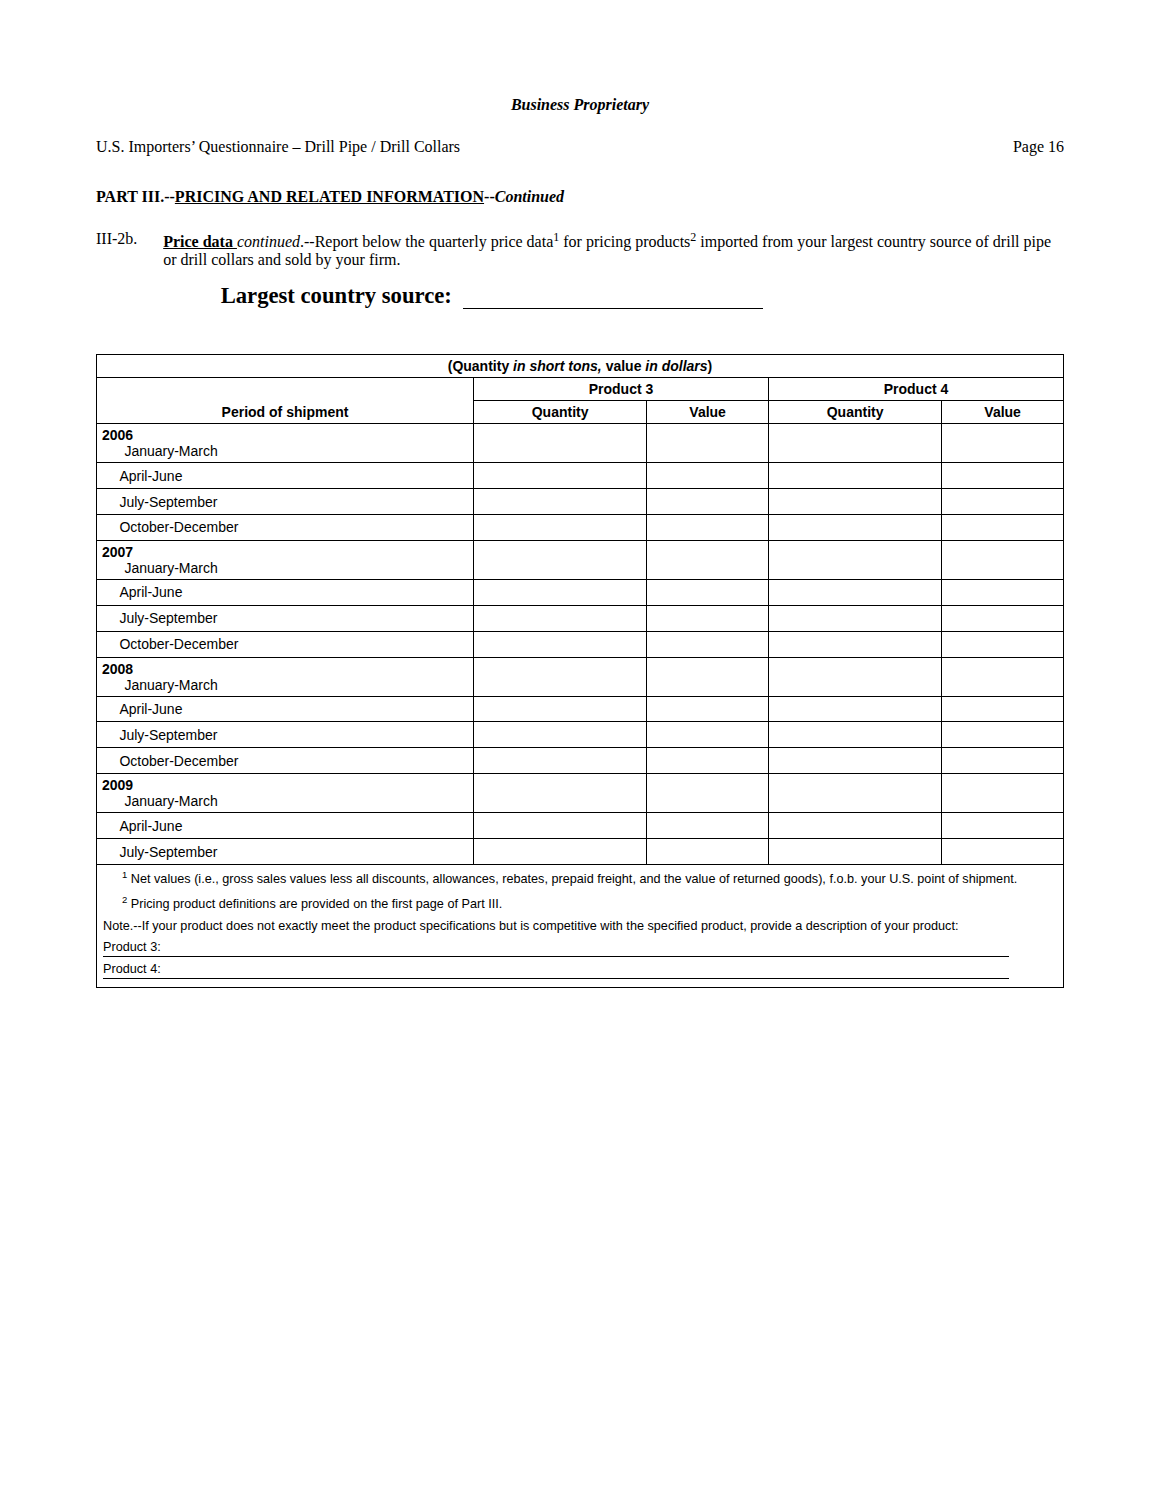Business Proprietary
U.S. Importers’ Questionnaire – Drill Pipe / Drill Collars
Page 16
PART III.--PRICING AND RELATED INFORMATION--Continued
III-2b. Price data continued.--Report below the quarterly price data1 for pricing products2 imported from your largest country source of drill pipe or drill collars and sold by your firm.
Largest country source:
| (Quantity in short tons, value in dollars ) |
| Period of shipment | Product 3 | Product 4 |
| Quantity | Value | Quantity | Value |
| 2006 January-March | | | | |
| April-June | | | | |
| July-September | | | | |
| October-December | | | | |
| 2007 January-March | | | | |
| April-June | | | | |
| July-September | | | | |
| October-December | | | | |
| 2008 January-March | | | | |
| April-June | | | | |
| July-September | | | | |
| October-December | | | | |
| 2009 January-March | | | | |
| April-June | | | | |
| July-September | | | | |
1 Net values (i.e., gross sales values less all discounts, allowances, rebates, prepaid freight, and the value of returned goods), f.o.b. your U.S. point of shipment.
2 Pricing product definitions are provided on the first page of Part III.
Note.--If your product does not exactly meet the product specifications but is competitive with the specified product, provide a description of your product:
Product 3:
Product 4: